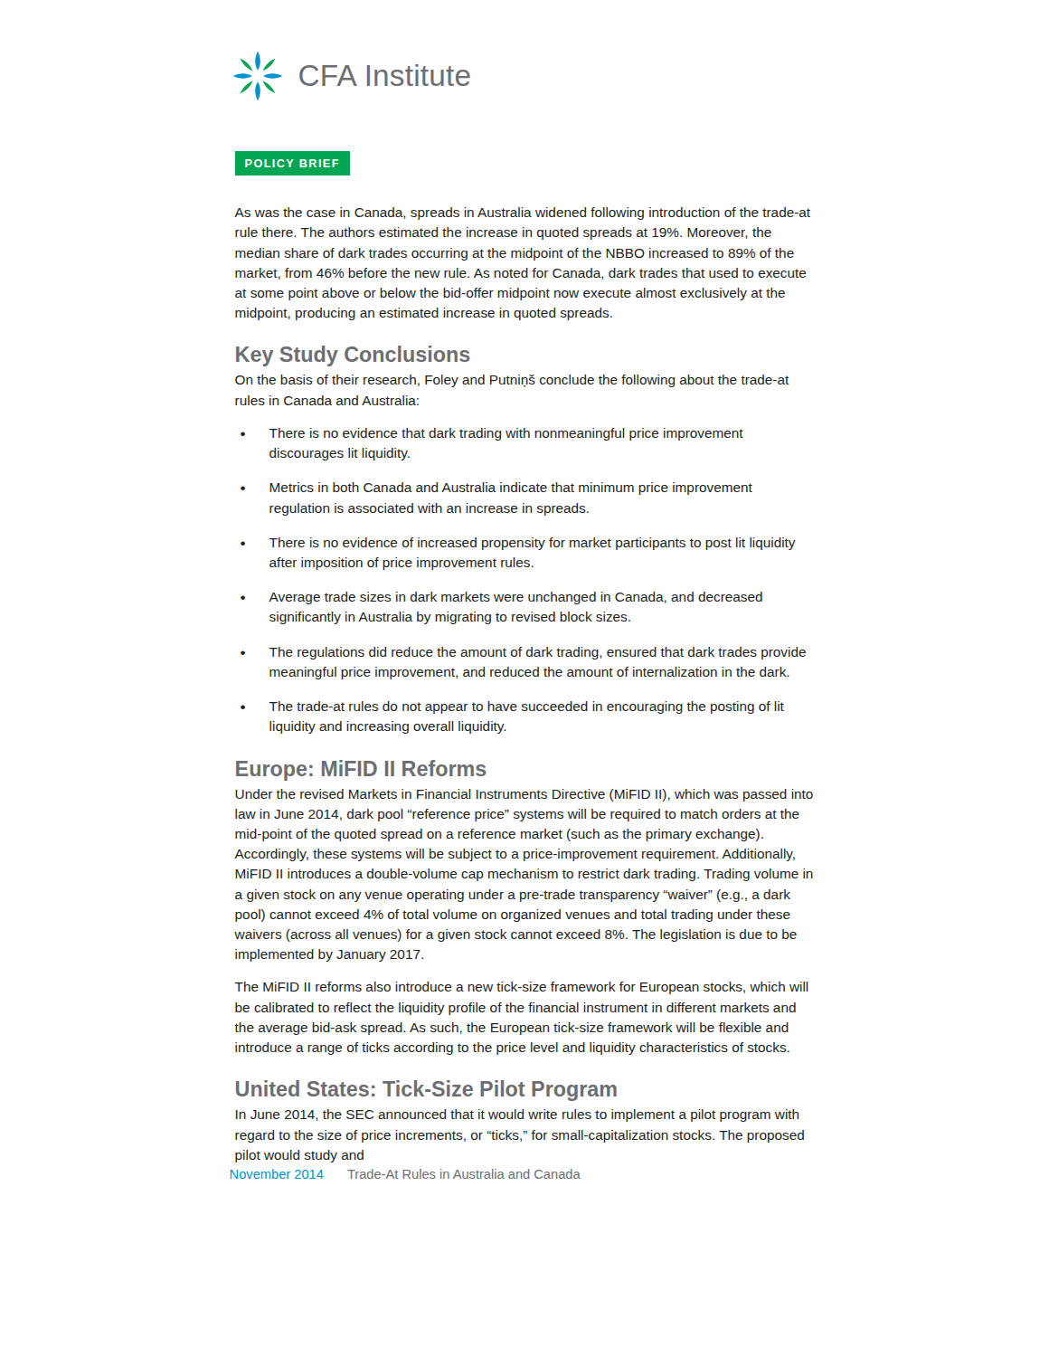CFA Institute
POLICY BRIEF
As was the case in Canada, spreads in Australia widened following introduction of the trade-at rule there. The authors estimated the increase in quoted spreads at 19%. Moreover, the median share of dark trades occurring at the midpoint of the NBBO increased to 89% of the market, from 46% before the new rule. As noted for Canada, dark trades that used to execute at some point above or below the bid-offer midpoint now execute almost exclusively at the midpoint, producing an estimated increase in quoted spreads.
Key Study Conclusions
On the basis of their research, Foley and Putniņš conclude the following about the trade-at rules in Canada and Australia:
There is no evidence that dark trading with nonmeaningful price improvement discourages lit liquidity.
Metrics in both Canada and Australia indicate that minimum price improvement regulation is associated with an increase in spreads.
There is no evidence of increased propensity for market participants to post lit liquidity after imposition of price improvement rules.
Average trade sizes in dark markets were unchanged in Canada, and decreased significantly in Australia by migrating to revised block sizes.
The regulations did reduce the amount of dark trading, ensured that dark trades provide meaningful price improvement, and reduced the amount of internalization in the dark.
The trade-at rules do not appear to have succeeded in encouraging the posting of lit liquidity and increasing overall liquidity.
Europe: MiFID II Reforms
Under the revised Markets in Financial Instruments Directive (MiFID II), which was passed into law in June 2014, dark pool “reference price” systems will be required to match orders at the mid-point of the quoted spread on a reference market (such as the primary exchange). Accordingly, these systems will be subject to a price-improvement requirement. Additionally, MiFID II introduces a double-volume cap mechanism to restrict dark trading. Trading volume in a given stock on any venue operating under a pre-trade transparency “waiver” (e.g., a dark pool) cannot exceed 4% of total volume on organized venues and total trading under these waivers (across all venues) for a given stock cannot exceed 8%. The legislation is due to be implemented by January 2017.
The MiFID II reforms also introduce a new tick-size framework for European stocks, which will be calibrated to reflect the liquidity profile of the financial instrument in different markets and the average bid-ask spread. As such, the European tick-size framework will be flexible and introduce a range of ticks according to the price level and liquidity characteristics of stocks.
United States: Tick-Size Pilot Program
In June 2014, the SEC announced that it would write rules to implement a pilot program with regard to the size of price increments, or “ticks,” for small-capitalization stocks. The proposed pilot would study and
November 2014 Trade-At Rules in Australia and Canada